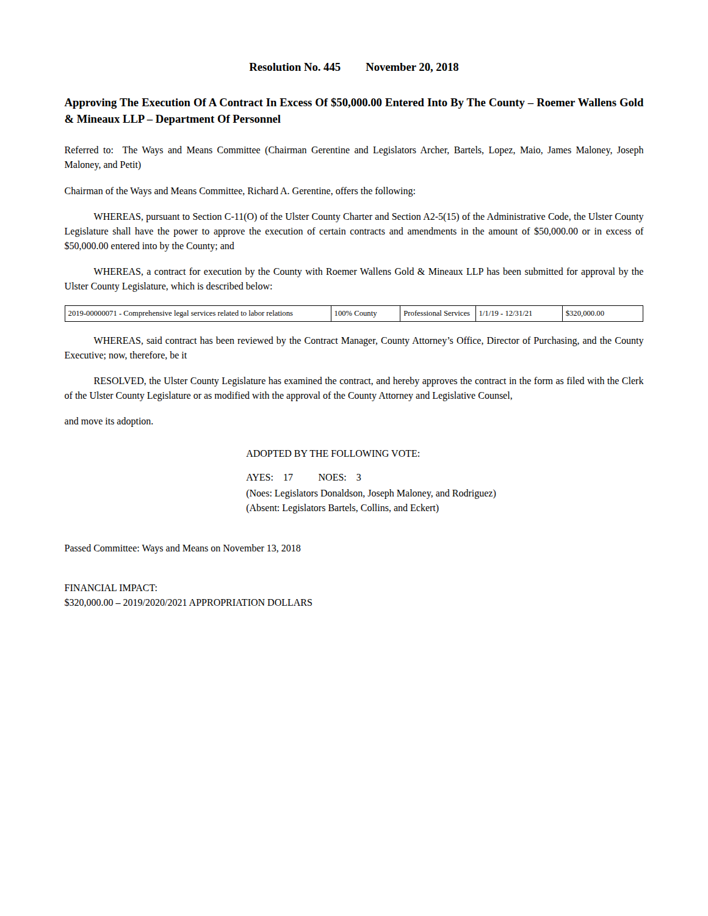Resolution No. 445 November 20, 2018
Approving The Execution Of A Contract In Excess Of $50,000.00 Entered Into By The County – Roemer Wallens Gold & Mineaux LLP – Department Of Personnel
Referred to: The Ways and Means Committee (Chairman Gerentine and Legislators Archer, Bartels, Lopez, Maio, James Maloney, Joseph Maloney, and Petit)
Chairman of the Ways and Means Committee, Richard A. Gerentine, offers the following:
WHEREAS, pursuant to Section C-11(O) of the Ulster County Charter and Section A2-5(15) of the Administrative Code, the Ulster County Legislature shall have the power to approve the execution of certain contracts and amendments in the amount of $50,000.00 or in excess of $50,000.00 entered into by the County; and
WHEREAS, a contract for execution by the County with Roemer Wallens Gold & Mineaux LLP has been submitted for approval by the Ulster County Legislature, which is described below:
| 2019-00000071 - Comprehensive legal services related to labor relations | 100% County | Professional Services | 1/1/19 - 12/31/21 | $320,000.00 |
WHEREAS, said contract has been reviewed by the Contract Manager, County Attorney’s Office, Director of Purchasing, and the County Executive; now, therefore, be it
RESOLVED, the Ulster County Legislature has examined the contract, and hereby approves the contract in the form as filed with the Clerk of the Ulster County Legislature or as modified with the approval of the County Attorney and Legislative Counsel,
and move its adoption.
ADOPTED BY THE FOLLOWING VOTE:
AYES: 17NOES: 3
(Noes: Legislators Donaldson, Joseph Maloney, and Rodriguez)
(Absent: Legislators Bartels, Collins, and Eckert)
Passed Committee: Ways and Means on November 13, 2018
FINANCIAL IMPACT:
$320,000.00 – 2019/2020/2021 APPROPRIATION DOLLARS